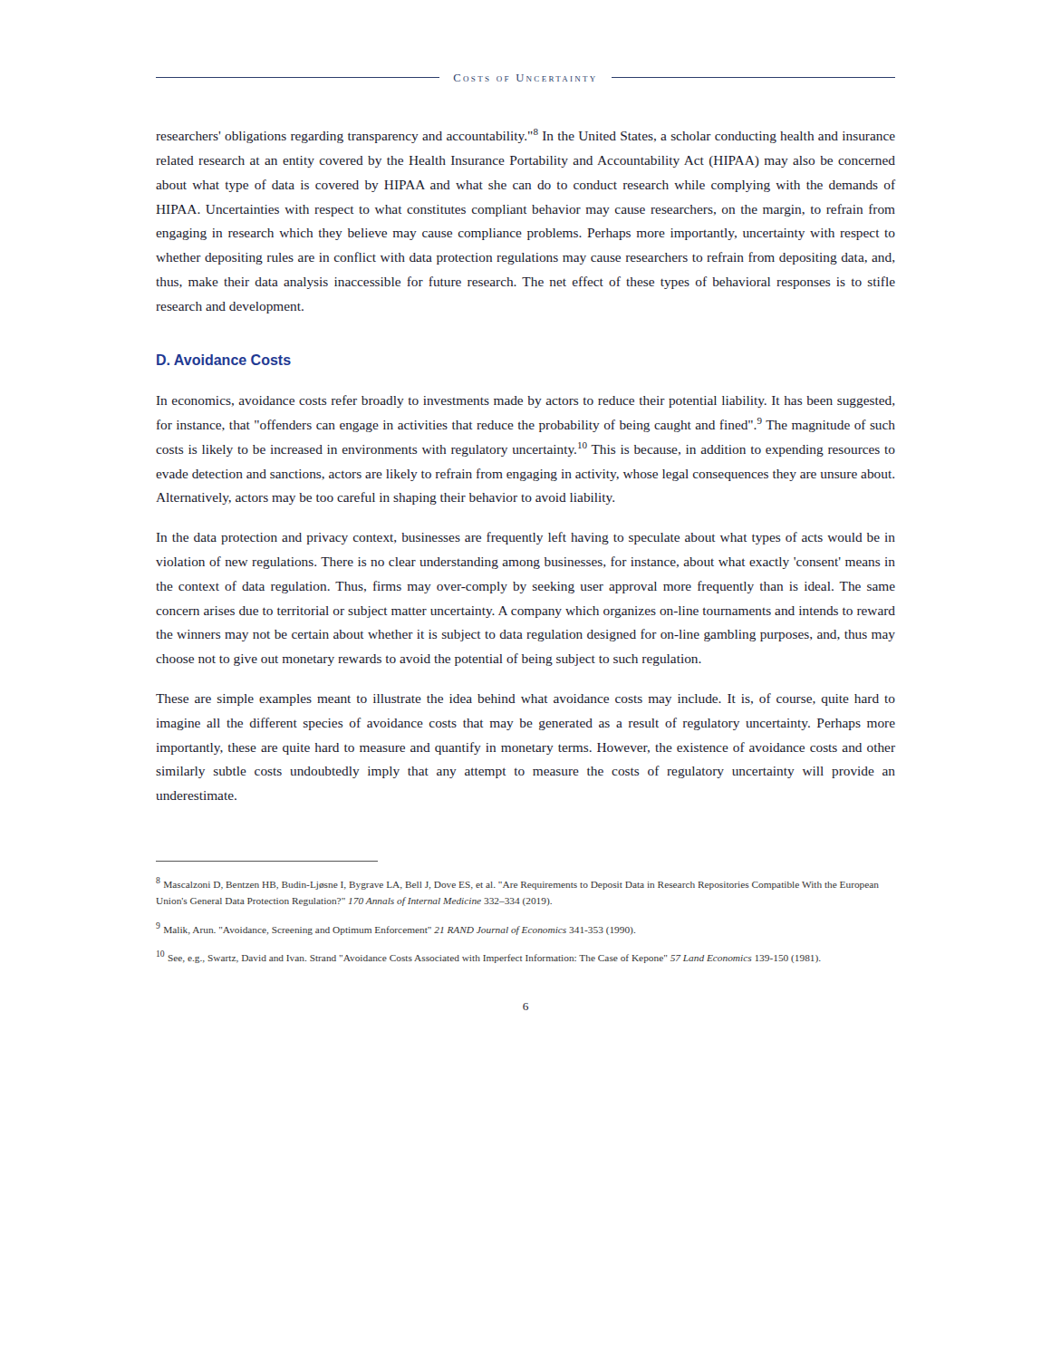Costs of Uncertainty
researchers' obligations regarding transparency and accountability."8 In the United States, a scholar conducting health and insurance related research at an entity covered by the Health Insurance Portability and Accountability Act (HIPAA) may also be concerned about what type of data is covered by HIPAA and what she can do to conduct research while complying with the demands of HIPAA. Uncertainties with respect to what constitutes compliant behavior may cause researchers, on the margin, to refrain from engaging in research which they believe may cause compliance problems. Perhaps more importantly, uncertainty with respect to whether depositing rules are in conflict with data protection regulations may cause researchers to refrain from depositing data, and, thus, make their data analysis inaccessible for future research. The net effect of these types of behavioral responses is to stifle research and development.
D. Avoidance Costs
In economics, avoidance costs refer broadly to investments made by actors to reduce their potential liability. It has been suggested, for instance, that "offenders can engage in activities that reduce the probability of being caught and fined".9 The magnitude of such costs is likely to be increased in environments with regulatory uncertainty.10 This is because, in addition to expending resources to evade detection and sanctions, actors are likely to refrain from engaging in activity, whose legal consequences they are unsure about. Alternatively, actors may be too careful in shaping their behavior to avoid liability.
In the data protection and privacy context, businesses are frequently left having to speculate about what types of acts would be in violation of new regulations. There is no clear understanding among businesses, for instance, about what exactly 'consent' means in the context of data regulation. Thus, firms may over-comply by seeking user approval more frequently than is ideal. The same concern arises due to territorial or subject matter uncertainty. A company which organizes on-line tournaments and intends to reward the winners may not be certain about whether it is subject to data regulation designed for on-line gambling purposes, and, thus may choose not to give out monetary rewards to avoid the potential of being subject to such regulation.
These are simple examples meant to illustrate the idea behind what avoidance costs may include. It is, of course, quite hard to imagine all the different species of avoidance costs that may be generated as a result of regulatory uncertainty. Perhaps more importantly, these are quite hard to measure and quantify in monetary terms. However, the existence of avoidance costs and other similarly subtle costs undoubtedly imply that any attempt to measure the costs of regulatory uncertainty will provide an underestimate.
8 Mascalzoni D, Bentzen HB, Budin-Ljøsne I, Bygrave LA, Bell J, Dove ES, et al. "Are Requirements to Deposit Data in Research Repositories Compatible With the European Union's General Data Protection Regulation?" 170 Annals of Internal Medicine 332–334 (2019).
9 Malik, Arun. "Avoidance, Screening and Optimum Enforcement" 21 RAND Journal of Economics 341-353 (1990).
10 See, e.g., Swartz, David and Ivan. Strand "Avoidance Costs Associated with Imperfect Information: The Case of Kepone" 57 Land Economics 139-150 (1981).
6